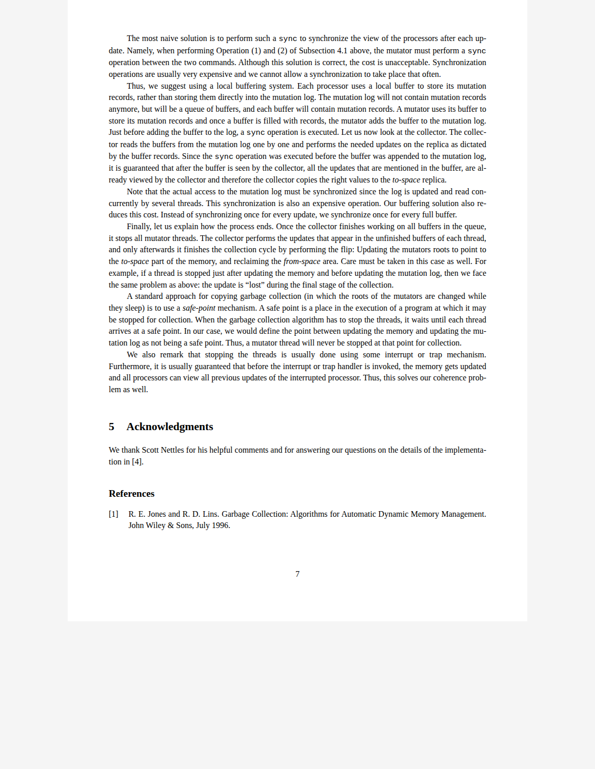The most naive solution is to perform such a sync to synchronize the view of the processors after each update. Namely, when performing Operation (1) and (2) of Subsection 4.1 above, the mutator must perform a sync operation between the two commands. Although this solution is correct, the cost is unacceptable. Synchronization operations are usually very expensive and we cannot allow a synchronization to take place that often.
Thus, we suggest using a local buffering system. Each processor uses a local buffer to store its mutation records, rather than storing them directly into the mutation log. The mutation log will not contain mutation records anymore, but will be a queue of buffers, and each buffer will contain mutation records. A mutator uses its buffer to store its mutation records and once a buffer is filled with records, the mutator adds the buffer to the mutation log. Just before adding the buffer to the log, a sync operation is executed. Let us now look at the collector. The collector reads the buffers from the mutation log one by one and performs the needed updates on the replica as dictated by the buffer records. Since the sync operation was executed before the buffer was appended to the mutation log, it is guaranteed that after the buffer is seen by the collector, all the updates that are mentioned in the buffer, are already viewed by the collector and therefore the collector copies the right values to the to-space replica.
Note that the actual access to the mutation log must be synchronized since the log is updated and read concurrently by several threads. This synchronization is also an expensive operation. Our buffering solution also reduces this cost. Instead of synchronizing once for every update, we synchronize once for every full buffer.
Finally, let us explain how the process ends. Once the collector finishes working on all buffers in the queue, it stops all mutator threads. The collector performs the updates that appear in the unfinished buffers of each thread, and only afterwards it finishes the collection cycle by performing the flip: Updating the mutators roots to point to the to-space part of the memory, and reclaiming the from-space area. Care must be taken in this case as well. For example, if a thread is stopped just after updating the memory and before updating the mutation log, then we face the same problem as above: the update is “lost” during the final stage of the collection.
A standard approach for copying garbage collection (in which the roots of the mutators are changed while they sleep) is to use a safe-point mechanism. A safe point is a place in the execution of a program at which it may be stopped for collection. When the garbage collection algorithm has to stop the threads, it waits until each thread arrives at a safe point. In our case, we would define the point between updating the memory and updating the mutation log as not being a safe point. Thus, a mutator thread will never be stopped at that point for collection.
We also remark that stopping the threads is usually done using some interrupt or trap mechanism. Furthermore, it is usually guaranteed that before the interrupt or trap handler is invoked, the memory gets updated and all processors can view all previous updates of the interrupted processor. Thus, this solves our coherence problem as well.
5 Acknowledgments
We thank Scott Nettles for his helpful comments and for answering our questions on the details of the implementation in [4].
References
[1] R. E. Jones and R. D. Lins. Garbage Collection: Algorithms for Automatic Dynamic Memory Management. John Wiley & Sons, July 1996.
7